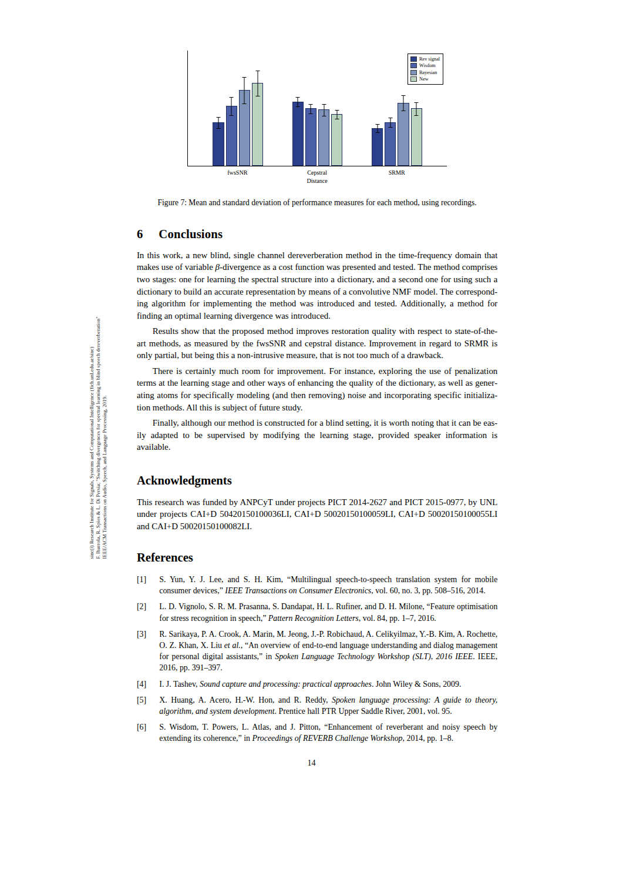sinc(i) Research Institute for Signals, Systems and Computational Intelligence (fich.unl.edu.ar/sinc)
F. Ibarrola, R. Spies & L. Di Persia; "Switching divergences for spectral learning in blind speech dereverberation"
IEEE/ACM Transactions on Audio, Speech, and Language Processing, 2019.
Rev signal
Wisdom
Bayesian
New
fwsSNR Cepstral
Distance SRMR
Figure 7: Mean and standard deviation of performance measures for each method, using recordings.
6 Conclusions
In this work, a new blind, single channel dereverberation method in the time-frequency domain that makes use of variable β-divergence as a cost function was presented and tested. The method comprises two stages: one for learning the spectral structure into a dictionary, and a second one for using such a dictionary to build an accurate representation by means of a convolutive NMF model. The corresponding algorithm for implementing the method was introduced and tested. Additionally, a method for finding an optimal learning divergence was introduced.
Results show that the proposed method improves restoration quality with respect to state-of-the-art methods, as measured by the fwsSNR and cepstral distance. Improvement in regard to SRMR is only partial, but being this a non-intrusive measure, that is not too much of a drawback.
There is certainly much room for improvement. For instance, exploring the use of penalization terms at the learning stage and other ways of enhancing the quality of the dictionary, as well as generating atoms for specifically modeling (and then removing) noise and incorporating specific initialization methods. All this is subject of future study.
Finally, although our method is constructed for a blind setting, it is worth noting that it can be easily adapted to be supervised by modifying the learning stage, provided speaker information is available.
Acknowledgments
This research was funded by ANPCyT under projects PICT 2014-2627 and PICT 2015-0977, by UNL under projects CAI+D 50420150100036LI, CAI+D 50020150100059LI, CAI+D 50020150100055LI and CAI+D 50020150100082LI.
References
[1] S. Yun, Y. J. Lee, and S. H. Kim, “Multilingual speech-to-speech translation system for mobile consumer devices,” IEEE Transactions on Consumer Electronics, vol. 60, no. 3, pp. 508–516, 2014.
[2] L. D. Vignolo, S. R. M. Prasanna, S. Dandapat, H. L. Rufiner, and D. H. Milone, “Feature optimisation for stress recognition in speech,” Pattern Recognition Letters, vol. 84, pp. 1–7, 2016.
[3] R. Sarikaya, P. A. Crook, A. Marin, M. Jeong, J.-P. Robichaud, A. Celikyilmaz, Y.-B. Kim, A. Rochette, O. Z. Khan, X. Liu et al., “An overview of end-to-end language understanding and dialog management for personal digital assistants,” in Spoken Language Technology Workshop (SLT), 2016 IEEE. IEEE, 2016, pp. 391–397.
[4] I. J. Tashev, Sound capture and processing: practical approaches. John Wiley & Sons, 2009.
[5] X. Huang, A. Acero, H.-W. Hon, and R. Reddy, Spoken language processing: A guide to theory, algorithm, and system development. Prentice hall PTR Upper Saddle River, 2001, vol. 95.
[6] S. Wisdom, T. Powers, L. Atlas, and J. Pitton, “Enhancement of reverberant and noisy speech by extending its coherence,” in Proceedings of REVERB Challenge Workshop, 2014, pp. 1–8.
14